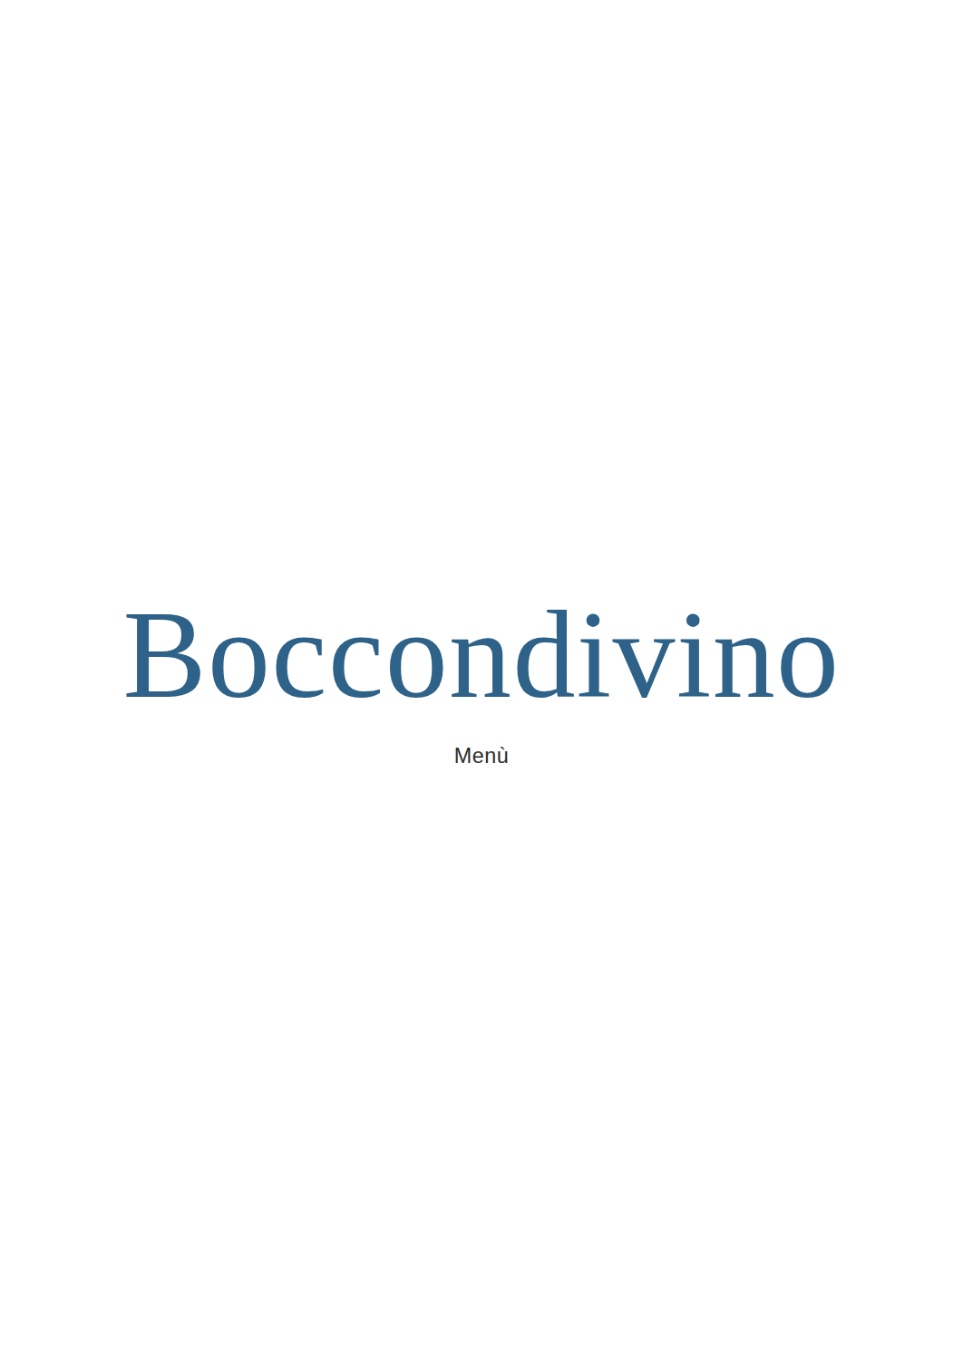Boccondivino
Menù